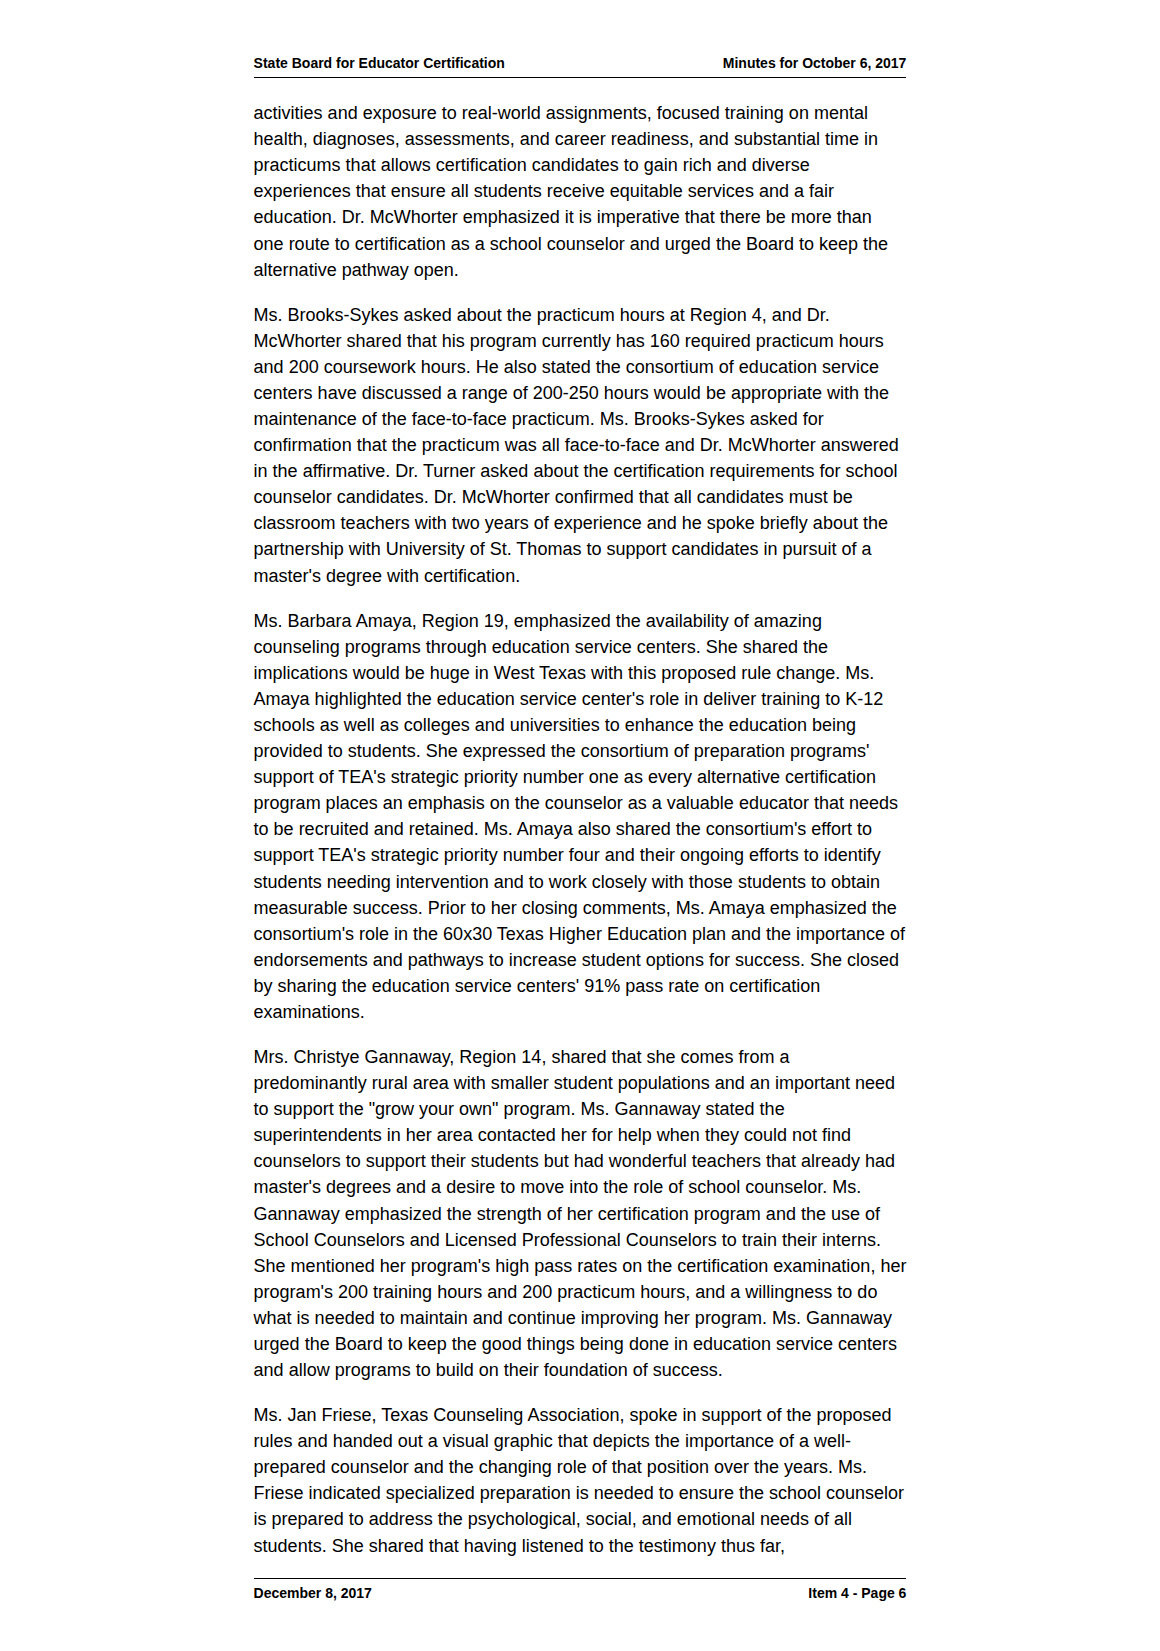State Board for Educator Certification
Minutes for October 6, 2017
activities and exposure to real-world assignments, focused training on mental health, diagnoses, assessments, and career readiness, and substantial time in practicums that allows certification candidates to gain rich and diverse experiences that ensure all students receive equitable services and a fair education. Dr. McWhorter emphasized it is imperative that there be more than one route to certification as a school counselor and urged the Board to keep the alternative pathway open.
Ms. Brooks-Sykes asked about the practicum hours at Region 4, and Dr. McWhorter shared that his program currently has 160 required practicum hours and 200 coursework hours. He also stated the consortium of education service centers have discussed a range of 200-250 hours would be appropriate with the maintenance of the face-to-face practicum. Ms. Brooks-Sykes asked for confirmation that the practicum was all face-to-face and Dr. McWhorter answered in the affirmative. Dr. Turner asked about the certification requirements for school counselor candidates. Dr. McWhorter confirmed that all candidates must be classroom teachers with two years of experience and he spoke briefly about the partnership with University of St. Thomas to support candidates in pursuit of a master's degree with certification.
Ms. Barbara Amaya, Region 19, emphasized the availability of amazing counseling programs through education service centers. She shared the implications would be huge in West Texas with this proposed rule change. Ms. Amaya highlighted the education service center's role in deliver training to K-12 schools as well as colleges and universities to enhance the education being provided to students. She expressed the consortium of preparation programs' support of TEA's strategic priority number one as every alternative certification program places an emphasis on the counselor as a valuable educator that needs to be recruited and retained. Ms. Amaya also shared the consortium's effort to support TEA's strategic priority number four and their ongoing efforts to identify students needing intervention and to work closely with those students to obtain measurable success. Prior to her closing comments, Ms. Amaya emphasized the consortium's role in the 60x30 Texas Higher Education plan and the importance of endorsements and pathways to increase student options for success. She closed by sharing the education service centers' 91% pass rate on certification examinations.
Mrs. Christye Gannaway, Region 14, shared that she comes from a predominantly rural area with smaller student populations and an important need to support the "grow your own" program. Ms. Gannaway stated the superintendents in her area contacted her for help when they could not find counselors to support their students but had wonderful teachers that already had master's degrees and a desire to move into the role of school counselor. Ms. Gannaway emphasized the strength of her certification program and the use of School Counselors and Licensed Professional Counselors to train their interns. She mentioned her program's high pass rates on the certification examination, her program's 200 training hours and 200 practicum hours, and a willingness to do what is needed to maintain and continue improving her program. Ms. Gannaway urged the Board to keep the good things being done in education service centers and allow programs to build on their foundation of success.
Ms. Jan Friese, Texas Counseling Association, spoke in support of the proposed rules and handed out a visual graphic that depicts the importance of a well-prepared counselor and the changing role of that position over the years. Ms. Friese indicated specialized preparation is needed to ensure the school counselor is prepared to address the psychological, social, and emotional needs of all students. She shared that having listened to the testimony thus far,
December 8, 2017
Item 4 - Page 6